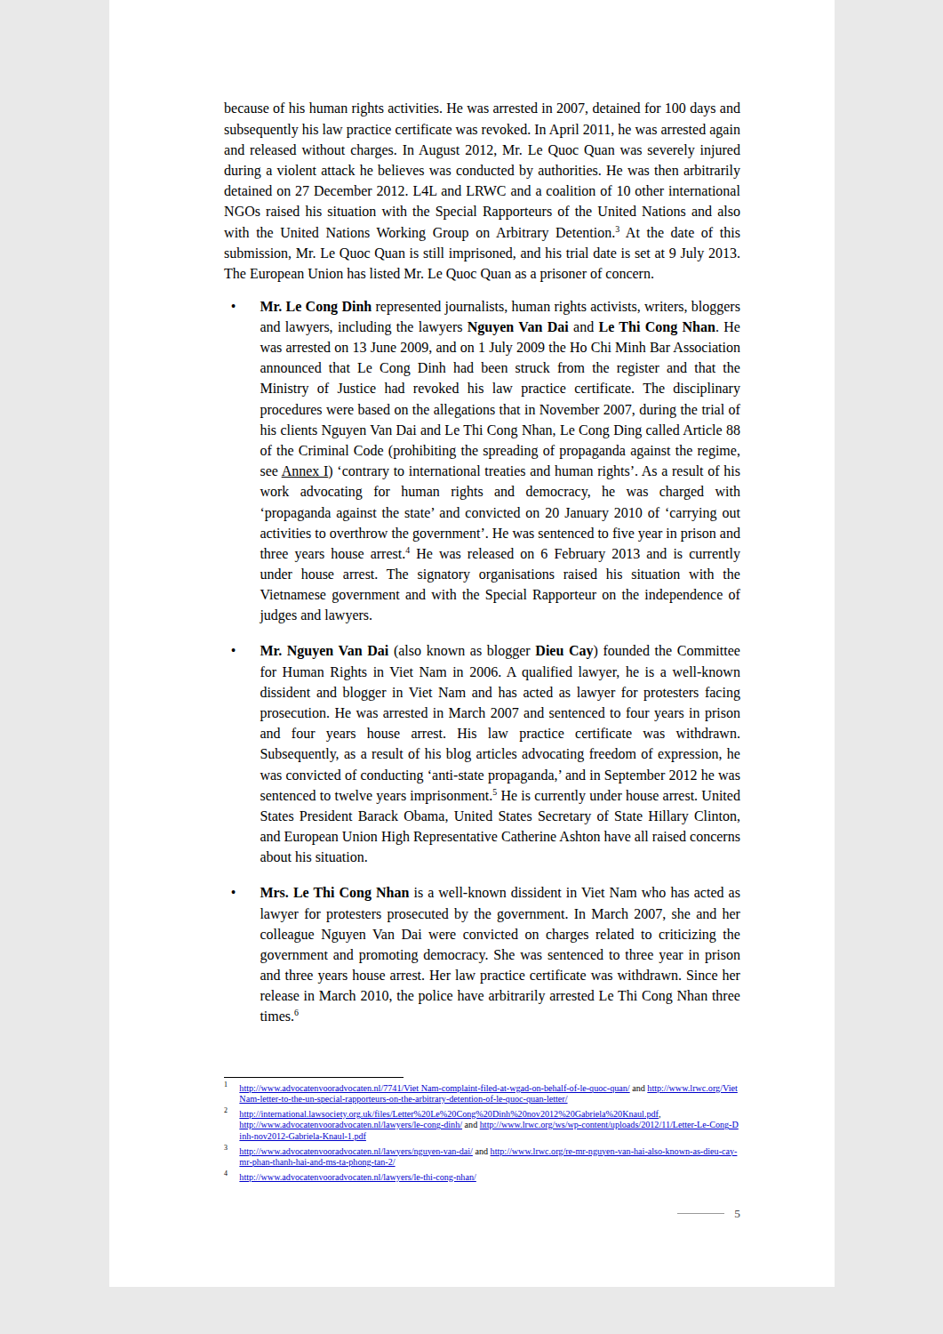because of his human rights activities. He was arrested in 2007, detained for 100 days and subsequently his law practice certificate was revoked. In April 2011, he was arrested again and released without charges. In August 2012, Mr. Le Quoc Quan was severely injured during a violent attack he believes was conducted by authorities. He was then arbitrarily detained on 27 December 2012. L4L and LRWC and a coalition of 10 other international NGOs raised his situation with the Special Rapporteurs of the United Nations and also with the United Nations Working Group on Arbitrary Detention.3 At the date of this submission, Mr. Le Quoc Quan is still imprisoned, and his trial date is set at 9 July 2013. The European Union has listed Mr. Le Quoc Quan as a prisoner of concern.
Mr. Le Cong Dinh represented journalists, human rights activists, writers, bloggers and lawyers, including the lawyers Nguyen Van Dai and Le Thi Cong Nhan. He was arrested on 13 June 2009, and on 1 July 2009 the Ho Chi Minh Bar Association announced that Le Cong Dinh had been struck from the register and that the Ministry of Justice had revoked his law practice certificate. The disciplinary procedures were based on the allegations that in November 2007, during the trial of his clients Nguyen Van Dai and Le Thi Cong Nhan, Le Cong Ding called Article 88 of the Criminal Code (prohibiting the spreading of propaganda against the regime, see Annex I) ‘contrary to international treaties and human rights’. As a result of his work advocating for human rights and democracy, he was charged with ‘propaganda against the state’ and convicted on 20 January 2010 of ‘carrying out activities to overthrow the government’. He was sentenced to five year in prison and three years house arrest.4 He was released on 6 February 2013 and is currently under house arrest. The signatory organisations raised his situation with the Vietnamese government and with the Special Rapporteur on the independence of judges and lawyers.
Mr. Nguyen Van Dai (also known as blogger Dieu Cay) founded the Committee for Human Rights in Viet Nam in 2006. A qualified lawyer, he is a well-known dissident and blogger in Viet Nam and has acted as lawyer for protesters facing prosecution. He was arrested in March 2007 and sentenced to four years in prison and four years house arrest. His law practice certificate was withdrawn. Subsequently, as a result of his blog articles advocating freedom of expression, he was convicted of conducting ‘anti-state propaganda,’ and in September 2012 he was sentenced to twelve years imprisonment.5 He is currently under house arrest. United States President Barack Obama, United States Secretary of State Hillary Clinton, and European Union High Representative Catherine Ashton have all raised concerns about his situation.
Mrs. Le Thi Cong Nhan is a well-known dissident in Viet Nam who has acted as lawyer for protesters prosecuted by the government. In March 2007, she and her colleague Nguyen Van Dai were convicted on charges related to criticizing the government and promoting democracy. She was sentenced to three year in prison and three years house arrest. Her law practice certificate was withdrawn. Since her release in March 2010, the police have arbitrarily arrested Le Thi Cong Nhan three times.6
http://www.advocatenvooradvocaten.nl/7741/Viet Nam-complaint-filed-at-wgad-on-behalf-of-le-quoc-quan/ and http://www.lrwc.org/Viet Nam-letter-to-the-un-special-rapporteurs-on-the-arbitrary-detention-of-le-quoc-quan-letter/
http://international.lawsociety.org.uk/files/Letter%20Le%20Cong%20Dinh%20nov2012%20Gabriela%20Knaul.pdf,
http://www.advocatenvooradvocaten.nl/lawyers/le-cong-dinh/ and http://www.lrwc.org/ws/wp-content/uploads/2012/11/Letter-Le-Cong-Dinh-nov2012-Gabriela-Knaul-1.pdf
http://www.advocatenvooradvocaten.nl/lawyers/nguyen-van-dai/ and http://www.lrwc.org/re-mr-nguyen-van-hai-also-known-as-dieu-cay-mr-phan-thanh-hai-and-ms-ta-phong-tan-2/
http://www.advocatenvooradvocaten.nl/lawyers/le-thi-cong-nhan/
5